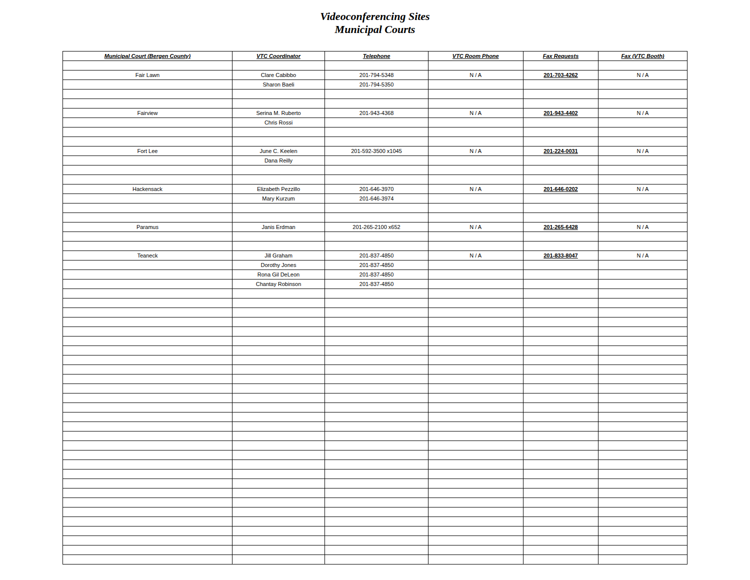Videoconferencing Sites
Municipal Courts
| Municipal Court (Bergen County) | VTC Coordinator | Telephone | VTC Room Phone | Fax Requests | Fax (VTC Booth) |
| --- | --- | --- | --- | --- | --- |
| Fair Lawn | Clare Cabibbo | 201-794-5348 | N / A | 201-703-4262 | N / A |
| | Sharon Baeli | 201-794-5350 | | | |
| Fairview | Serina M. Ruberto | 201-943-4368 | N / A | 201-943-4402 | N / A |
| | Chris Rossi | | | | |
| Fort Lee | June C. Keelen | 201-592-3500 x1045 | N / A | 201-224-0031 | N / A |
| | Dana Reilly | | | | |
| Hackensack | Elizabeth Pezzillo | 201-646-3970 | N / A | 201-646-0202 | N / A |
| | Mary Kurzum | 201-646-3974 | | | |
| Paramus | Janis Erdman | 201-265-2100 x652 | N / A | 201-265-6428 | N / A |
| Teaneck | Jill Graham | 201-837-4850 | N / A | 201-833-8047 | N / A |
| | Dorothy Jones | 201-837-4850 | | | |
| | Rona Gil DeLeon | 201-837-4850 | | | |
| | Chantay Robinson | 201-837-4850 | | | |